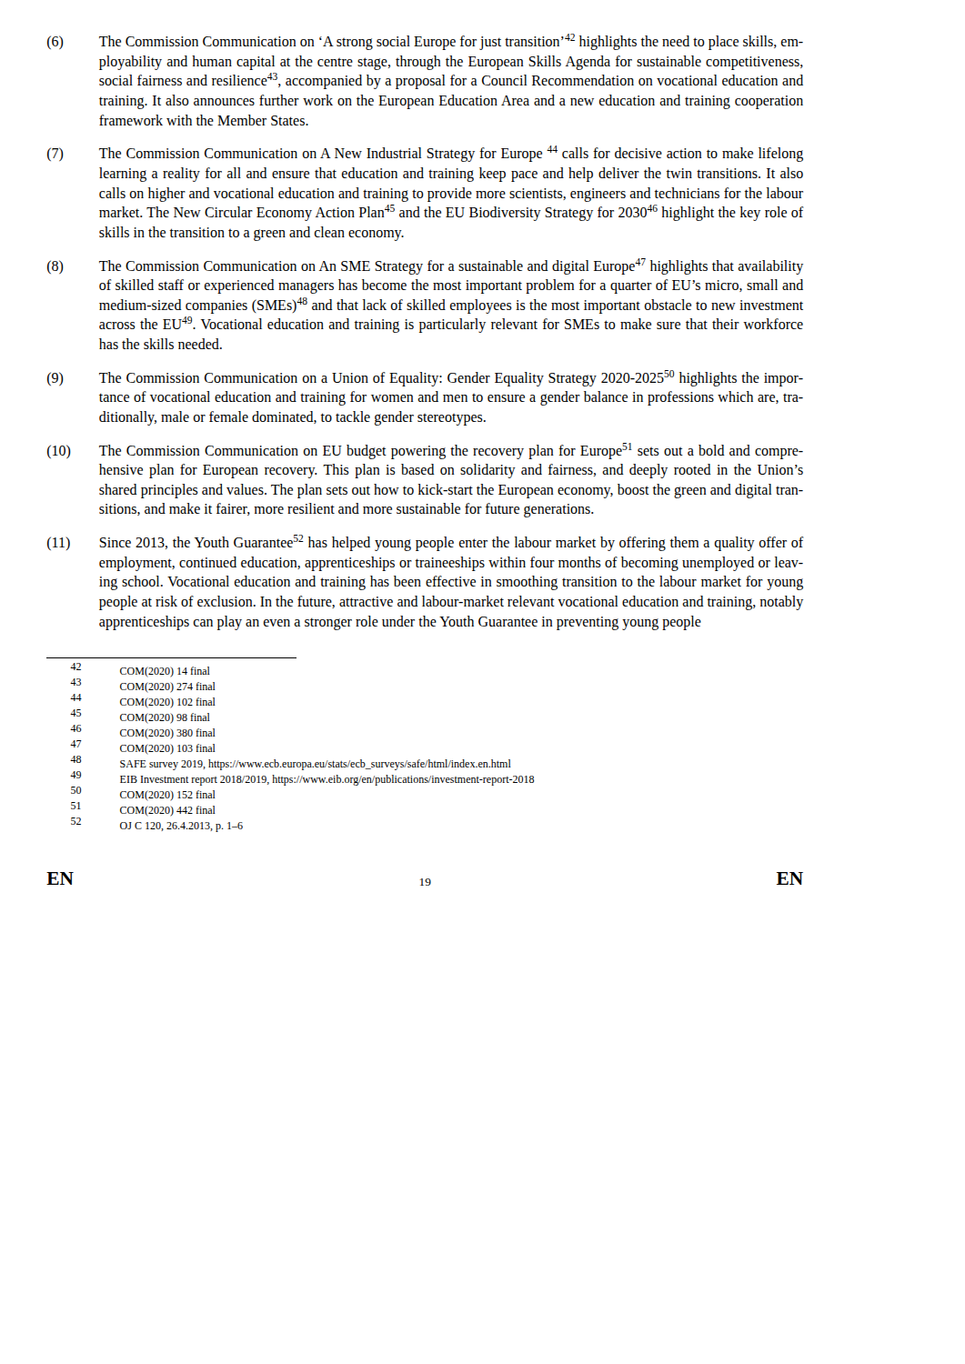(6) The Commission Communication on ‘A strong social Europe for just transition’42 highlights the need to place skills, employability and human capital at the centre stage, through the European Skills Agenda for sustainable competitiveness, social fairness and resilience43, accompanied by a proposal for a Council Recommendation on vocational education and training. It also announces further work on the European Education Area and a new education and training cooperation framework with the Member States.
(7) The Commission Communication on A New Industrial Strategy for Europe 44 calls for decisive action to make lifelong learning a reality for all and ensure that education and training keep pace and help deliver the twin transitions. It also calls on higher and vocational education and training to provide more scientists, engineers and technicians for the labour market. The New Circular Economy Action Plan45 and the EU Biodiversity Strategy for 203046 highlight the key role of skills in the transition to a green and clean economy.
(8) The Commission Communication on An SME Strategy for a sustainable and digital Europe47 highlights that availability of skilled staff or experienced managers has become the most important problem for a quarter of EU’s micro, small and medium-sized companies (SMEs)48 and that lack of skilled employees is the most important obstacle to new investment across the EU49. Vocational education and training is particularly relevant for SMEs to make sure that their workforce has the skills needed.
(9) The Commission Communication on a Union of Equality: Gender Equality Strategy 2020-202550 highlights the importance of vocational education and training for women and men to ensure a gender balance in professions which are, traditionally, male or female dominated, to tackle gender stereotypes.
(10) The Commission Communication on EU budget powering the recovery plan for Europe51 sets out a bold and comprehensive plan for European recovery. This plan is based on solidarity and fairness, and deeply rooted in the Union’s shared principles and values. The plan sets out how to kick-start the European economy, boost the green and digital transitions, and make it fairer, more resilient and more sustainable for future generations.
(11) Since 2013, the Youth Guarantee52 has helped young people enter the labour market by offering them a quality offer of employment, continued education, apprenticeships or traineeships within four months of becoming unemployed or leaving school. Vocational education and training has been effective in smoothing transition to the labour market for young people at risk of exclusion. In the future, attractive and labour-market relevant vocational education and training, notably apprenticeships can play an even a stronger role under the Youth Guarantee in preventing young people
| 42 | COM(2020) 14 final |
| 43 | COM(2020) 274 final |
| 44 | COM(2020) 102 final |
| 45 | COM(2020) 98 final |
| 46 | COM(2020) 380 final |
| 47 | COM(2020) 103 final |
| 48 | SAFE survey 2019, https://www.ecb.europa.eu/stats/ecb_surveys/safe/html/index.en.html |
| 49 | EIB Investment report 2018/2019, https://www.eib.org/en/publications/investment-report-2018 |
| 50 | COM(2020) 152 final |
| 51 | COM(2020) 442 final |
| 52 | OJ C 120, 26.4.2013, p. 1–6 |
EN 19 EN